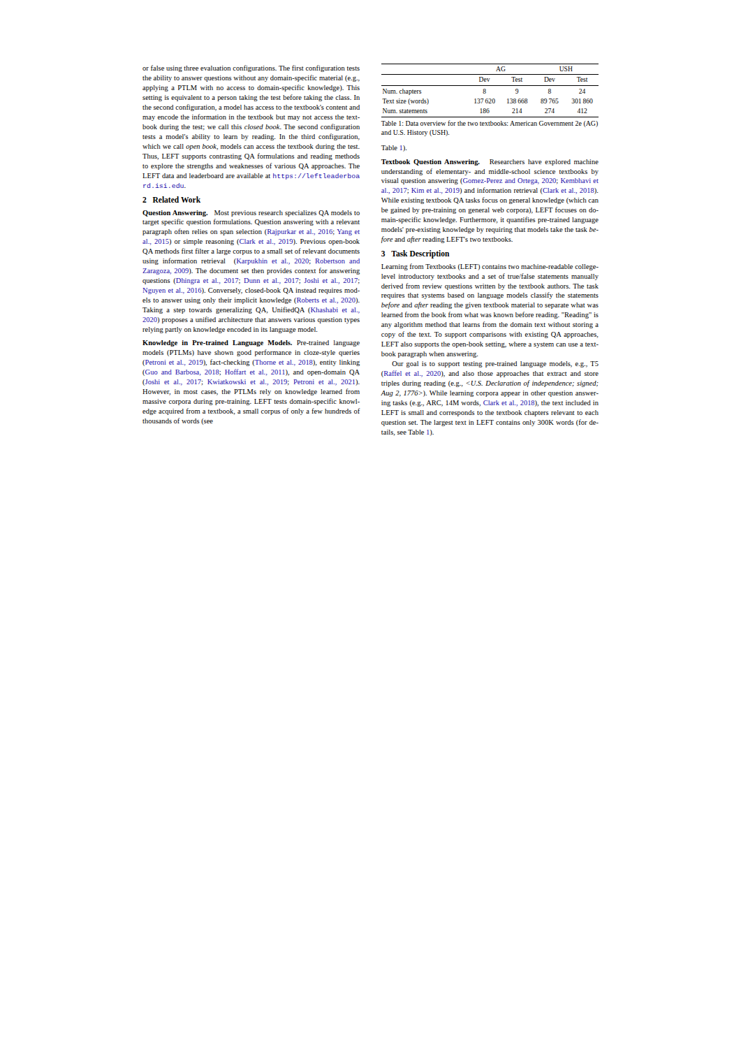or false using three evaluation configurations. The first configuration tests the ability to answer questions without any domain-specific material (e.g., applying a PTLM with no access to domain-specific knowledge). This setting is equivalent to a person taking the test before taking the class. In the second configuration, a model has access to the textbook's content and may encode the information in the textbook but may not access the textbook during the test; we call this closed book. The second configuration tests a model's ability to learn by reading. In the third configuration, which we call open book, models can access the textbook during the test. Thus, LEFT supports contrasting QA formulations and reading methods to explore the strengths and weaknesses of various QA approaches. The LEFT data and leaderboard are available at https://leftleaderboard.isi.edu.
2 Related Work
Question Answering. Most previous research specializes QA models to target specific question formulations. Question answering with a relevant paragraph often relies on span selection (Rajpurkar et al., 2016; Yang et al., 2015) or simple reasoning (Clark et al., 2019). Previous open-book QA methods first filter a large corpus to a small set of relevant documents using information retrieval (Karpukhin et al., 2020; Robertson and Zaragoza, 2009). The document set then provides context for answering questions (Dhingra et al., 2017; Dunn et al., 2017; Joshi et al., 2017; Nguyen et al., 2016). Conversely, closed-book QA instead requires models to answer using only their implicit knowledge (Roberts et al., 2020). Taking a step towards generalizing QA, UnifiedQA (Khashabi et al., 2020) proposes a unified architecture that answers various question types relying partly on knowledge encoded in its language model.
Knowledge in Pre-trained Language Models. Pre-trained language models (PTLMs) have shown good performance in cloze-style queries (Petroni et al., 2019), fact-checking (Thorne et al., 2018), entity linking (Guo and Barbosa, 2018; Hoffart et al., 2011), and open-domain QA (Joshi et al., 2017; Kwiatkowski et al., 2019; Petroni et al., 2021). However, in most cases, the PTLMs rely on knowledge learned from massive corpora during pre-training. LEFT tests domain-specific knowledge acquired from a textbook, a small corpus of only a few hundreds of thousands of words (see
| | AG | USH |
| --- | --- | --- |
| | Dev | Test | Dev | Test |
| Num. chapters | 8 | 9 | 8 | 24 |
| Text size (words) | 137 620 | 138 668 | 89 765 | 301 860 |
| Num. statements | 186 | 214 | 274 | 412 |
Table 1: Data overview for the two textbooks: American Government 2e (AG) and U.S. History (USH).
Table 1).
Textbook Question Answering. Researchers have explored machine understanding of elementary- and middle-school science textbooks by visual question answering (Gomez-Perez and Ortega, 2020; Kembhavi et al., 2017; Kim et al., 2019) and information retrieval (Clark et al., 2018). While existing textbook QA tasks focus on general knowledge (which can be gained by pre-training on general web corpora), LEFT focuses on domain-specific knowledge. Furthermore, it quantifies pre-trained language models' pre-existing knowledge by requiring that models take the task before and after reading LEFT's two textbooks.
3 Task Description
Learning from Textbooks (LEFT) contains two machine-readable college-level introductory textbooks and a set of true/false statements manually derived from review questions written by the textbook authors. The task requires that systems based on language models classify the statements before and after reading the given textbook material to separate what was learned from the book from what was known before reading. "Reading" is any algorithm method that learns from the domain text without storing a copy of the text. To support comparisons with existing QA approaches, LEFT also supports the open-book setting, where a system can use a textbook paragraph when answering.
Our goal is to support testing pre-trained language models, e.g., T5 (Raffel et al., 2020), and also those approaches that extract and store triples during reading (e.g., <U.S. Declaration of independence; signed; Aug 2, 1776>). While learning corpora appear in other question answering tasks (e.g., ARC, 14M words, Clark et al., 2018), the text included in LEFT is small and corresponds to the textbook chapters relevant to each question set. The largest text in LEFT contains only 300K words (for details, see Table 1).